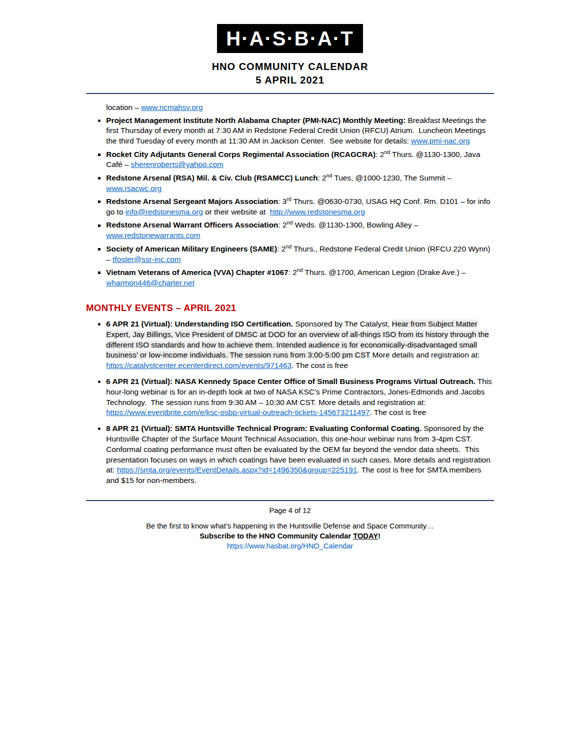H·A·S·B·A·T
HNO COMMUNITY CALENDAR 5 APRIL 2021
location – www.ncmahsv.org
Project Management Institute North Alabama Chapter (PMI-NAC) Monthly Meeting: Breakfast Meetings the first Thursday of every month at 7:30 AM in Redstone Federal Credit Union (RFCU) Atrium. Luncheon Meetings the third Tuesday of every month at 11:30 AM in Jackson Center. See website for details: www.pmi-nac.org
Rocket City Adjutants General Corps Regimental Association (RCAGCRA): 2nd Thurs. @1130-1300, Java Café – sherenroberts@yahoo.com
Redstone Arsenal (RSA) Mil. & Civ. Club (RSAMCC) Lunch: 2nd Tues, @1000-1230, The Summit – www.rsacwc.org
Redstone Arsenal Sergeant Majors Association: 3rd Thurs. @0630-0730, USAG HQ Conf. Rm. D101 – for info go to info@redstonesma.org or their website at http://www.redstonesma.org
Redstone Arsenal Warrant Officers Association: 2nd Weds. @1130-1300, Bowling Alley – www.redstonewarrants.com
Society of American Military Engineers (SAME): 2nd Thurs., Redstone Federal Credit Union (RFCU 220 Wynn) – tfoster@ssr-inc.com
Vietnam Veterans of America (VVA) Chapter #1067: 2nd Thurs. @1700, American Legion (Drake Ave.) – wharmon446@charter.net
MONTHLY EVENTS – APRIL 2021
6 APR 21 (Virtual): Understanding ISO Certification. Sponsored by The Catalyst, Hear from Subject Matter Expert, Jay Billings, Vice President of DMSC at DOD for an overview of all-things ISO from its history through the different ISO standards and how to achieve them. Intended audience is for economically-disadvantaged small business’ or low-income individuals. The session runs from 3:00-5:00 pm CST More details and registration at: https://catalystcenter.ecenterdirect.com/events/971463. The cost is free
6 APR 21 (Virtual): NASA Kennedy Space Center Office of Small Business Programs Virtual Outreach. This hour-long webinar is for an in-depth look at two of NASA KSC’s Prime Contractors, Jones-Edmonds and Jacobs Technology. The session runs from 9:30 AM – 10:30 AM CST. More details and registration at: https://www.eventbrite.com/e/ksc-osbp-virtual-outreach-tickets-145673211497. The cost is free
8 APR 21 (Virtual): SMTA Huntsville Technical Program: Evaluating Conformal Coating. Sponsored by the Huntsville Chapter of the Surface Mount Technical Association, this one-hour webinar runs from 3-4pm CST. Conformal coating performance must often be evaluated by the OEM far beyond the vendor data sheets. This presentation focuses on ways in which coatings have been evaluated in such cases. More details and registration at: https://smta.org/events/EventDetails.aspx?id=1496350&group=225191. The cost is free for SMTA members and $15 for non-members.
Page 4 of 12
Be the first to know what’s happening in the Huntsville Defense and Space Community…
Subscribe to the HNO Community Calendar TODAY!
https://www.hasbat.org/HNO_Calendar